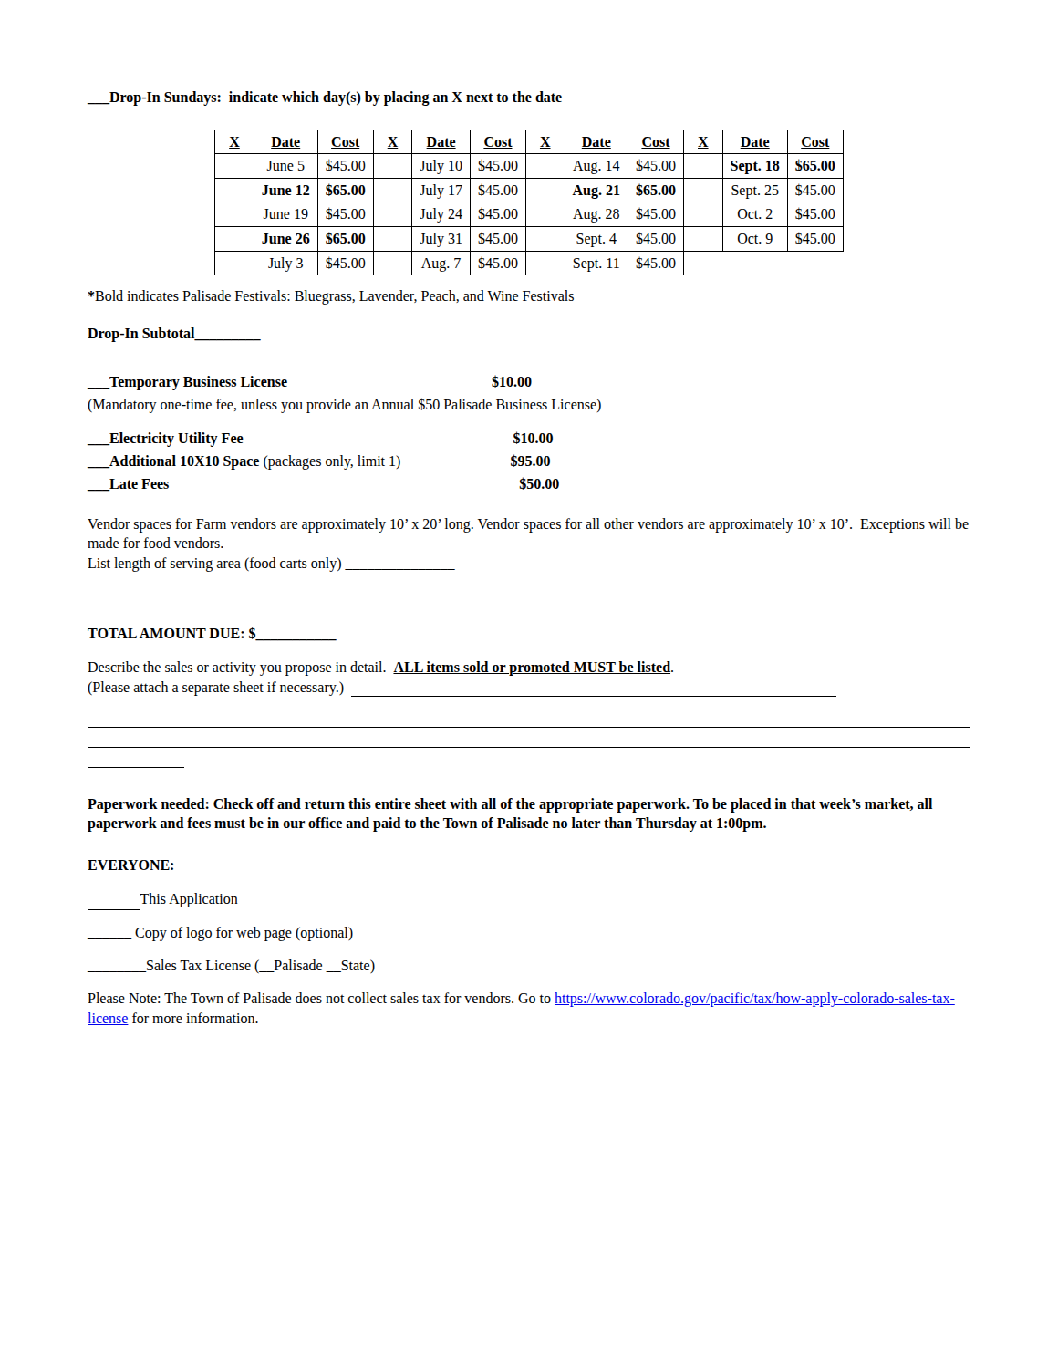___Drop-In Sundays: indicate which day(s) by placing an X next to the date
| X | Date | Cost | X | Date | Cost | X | Date | Cost | X | Date | Cost |
| --- | --- | --- | --- | --- | --- | --- | --- | --- | --- | --- | --- |
| | June 5 | $45.00 | | July 10 | $45.00 | | Aug. 14 | $45.00 | | Sept. 18 | $65.00 |
| | June 12 | $65.00 | | July 17 | $45.00 | | Aug. 21 | $65.00 | | Sept. 25 | $45.00 |
| | June 19 | $45.00 | | July 24 | $45.00 | | Aug. 28 | $45.00 | | Oct. 2 | $45.00 |
| | June 26 | $65.00 | | July 31 | $45.00 | | Sept. 4 | $45.00 | | Oct. 9 | $45.00 |
| | July 3 | $45.00 | | Aug. 7 | $45.00 | | Sept. 11 | $45.00 | |
*Bold indicates Palisade Festivals: Bluegrass, Lavender, Peach, and Wine Festivals
Drop-In Subtotal_________
___Temporary Business License$10.00
(Mandatory one-time fee, unless you provide an Annual $50 Palisade Business License)
___Electricity Utility Fee$10.00
___Additional 10X10 Space (packages only, limit 1)$95.00
___Late Fees$50.00
Vendor spaces for Farm vendors are approximately 10’ x 20’ long. Vendor spaces for all other vendors are approximately 10’ x 10’. Exceptions will be made for food vendors.
List length of serving area (food carts only) _______________
TOTAL AMOUNT DUE: $___________
Describe the sales or activity you propose in detail. ALL items sold or promoted MUST be listed.
(Please attach a separate sheet if necessary.)
Paperwork needed: Check off and return this entire sheet with all of the appropriate paperwork. To be placed in that week’s market, all paperwork and fees must be in our office and paid to the Town of Palisade no later than Thursday at 1:00pm.
EVERYONE:
This Application
______ Copy of logo for web page (optional)
________Sales Tax License (__Palisade __State)
Please Note: The Town of Palisade does not collect sales tax for vendors. Go to https://www.colorado.gov/pacific/tax/how-apply-colorado-sales-tax-license for more information.